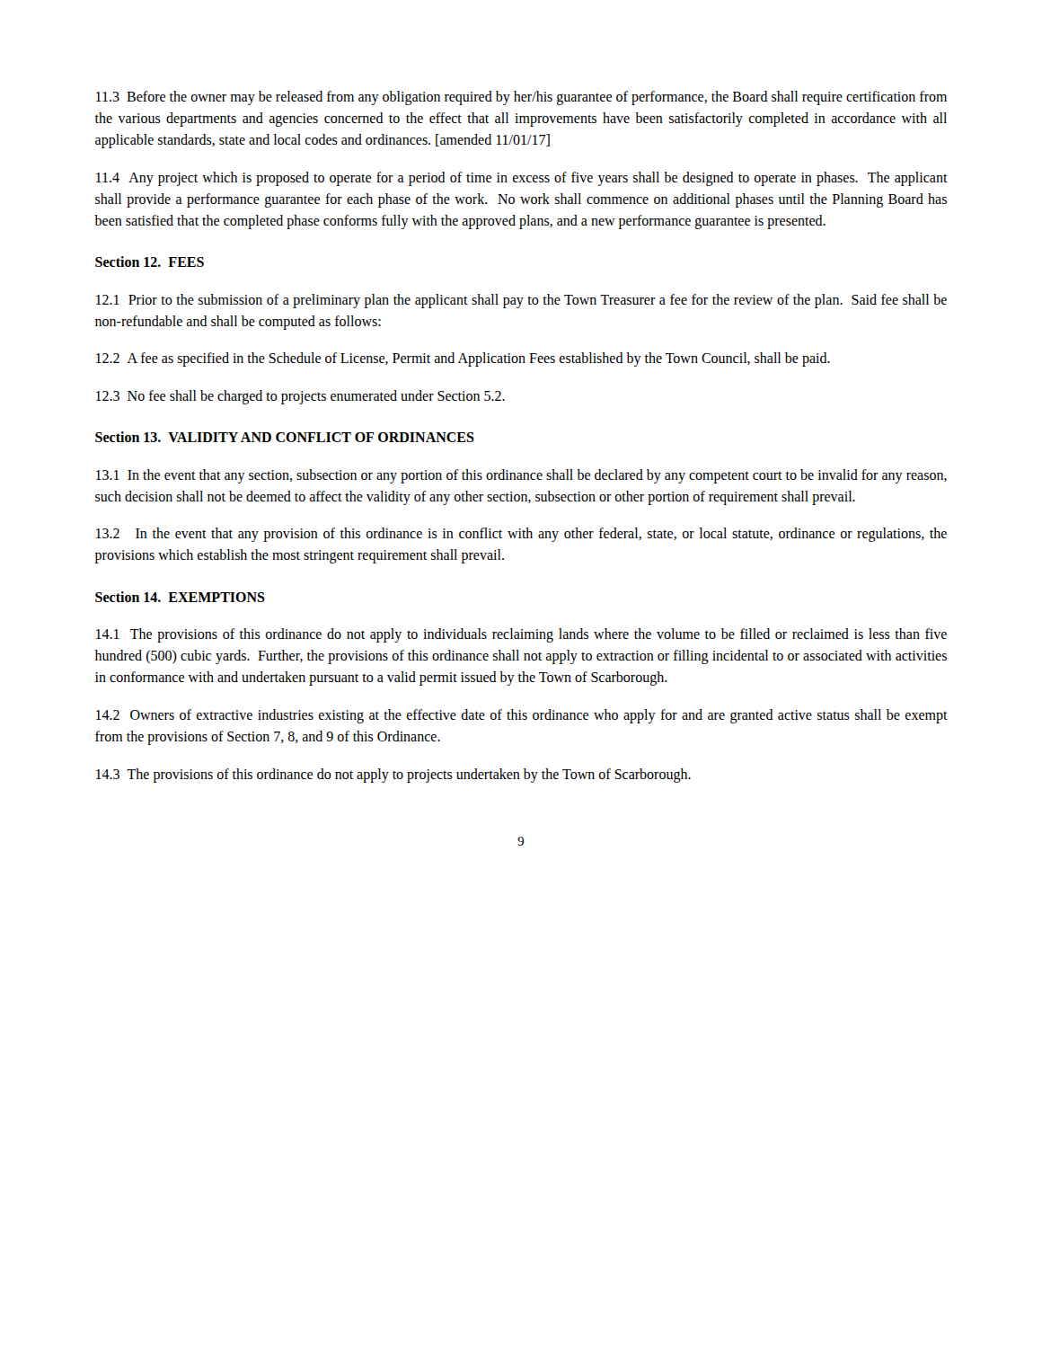11.3 Before the owner may be released from any obligation required by her/his guarantee of performance, the Board shall require certification from the various departments and agencies concerned to the effect that all improvements have been satisfactorily completed in accordance with all applicable standards, state and local codes and ordinances. [amended 11/01/17]
11.4 Any project which is proposed to operate for a period of time in excess of five years shall be designed to operate in phases. The applicant shall provide a performance guarantee for each phase of the work. No work shall commence on additional phases until the Planning Board has been satisfied that the completed phase conforms fully with the approved plans, and a new performance guarantee is presented.
Section 12. FEES
12.1 Prior to the submission of a preliminary plan the applicant shall pay to the Town Treasurer a fee for the review of the plan. Said fee shall be non-refundable and shall be computed as follows:
12.2 A fee as specified in the Schedule of License, Permit and Application Fees established by the Town Council, shall be paid.
12.3 No fee shall be charged to projects enumerated under Section 5.2.
Section 13. VALIDITY AND CONFLICT OF ORDINANCES
13.1 In the event that any section, subsection or any portion of this ordinance shall be declared by any competent court to be invalid for any reason, such decision shall not be deemed to affect the validity of any other section, subsection or other portion of requirement shall prevail.
13.2 In the event that any provision of this ordinance is in conflict with any other federal, state, or local statute, ordinance or regulations, the provisions which establish the most stringent requirement shall prevail.
Section 14. EXEMPTIONS
14.1 The provisions of this ordinance do not apply to individuals reclaiming lands where the volume to be filled or reclaimed is less than five hundred (500) cubic yards. Further, the provisions of this ordinance shall not apply to extraction or filling incidental to or associated with activities in conformance with and undertaken pursuant to a valid permit issued by the Town of Scarborough.
14.2 Owners of extractive industries existing at the effective date of this ordinance who apply for and are granted active status shall be exempt from the provisions of Section 7, 8, and 9 of this Ordinance.
14.3 The provisions of this ordinance do not apply to projects undertaken by the Town of Scarborough.
9